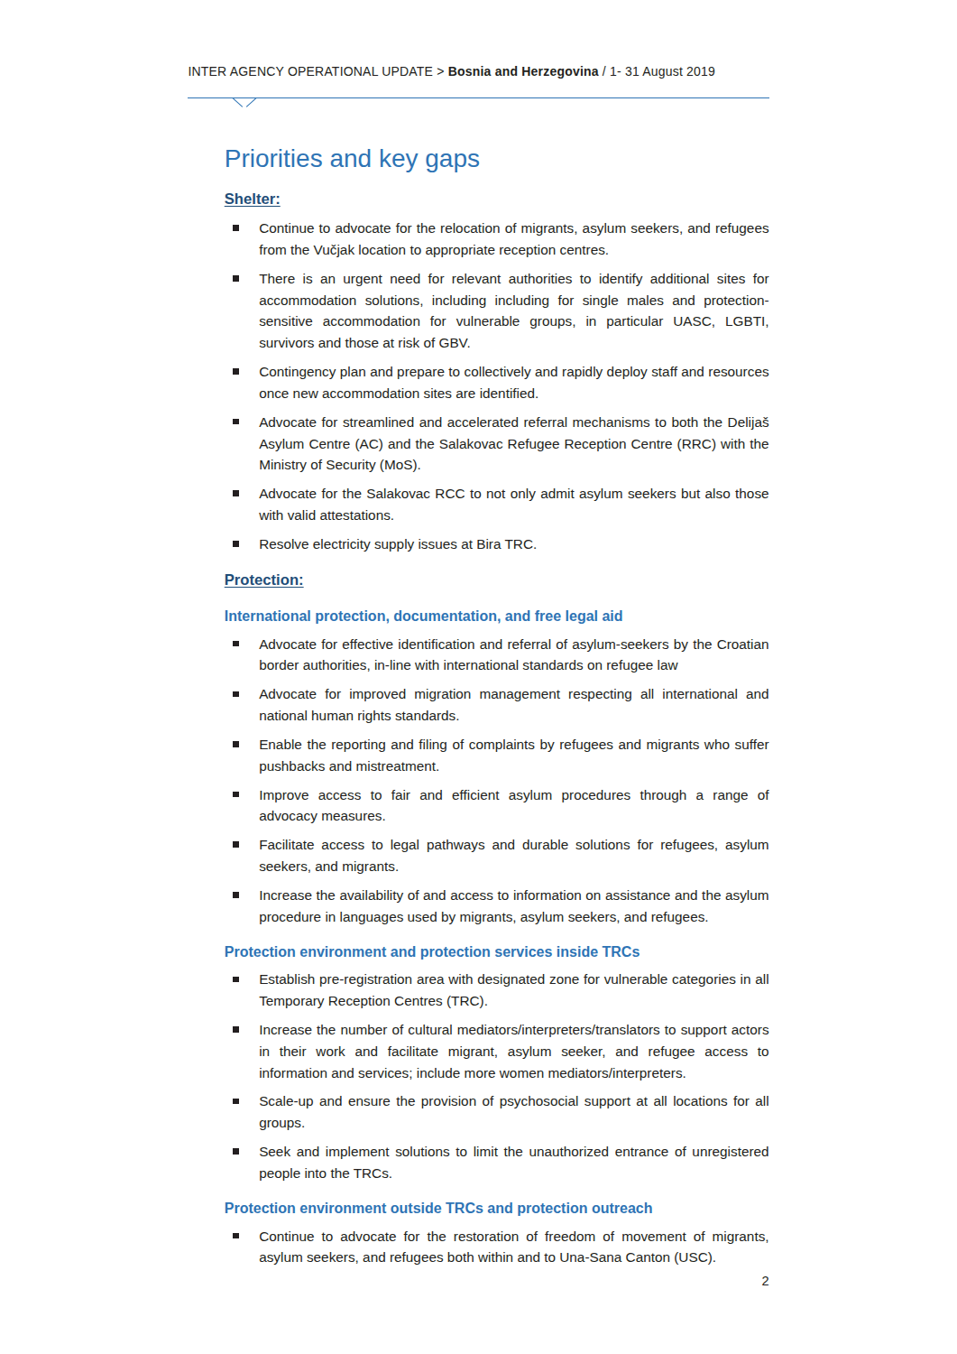INTER AGENCY OPERATIONAL UPDATE > Bosnia and Herzegovina / 1- 31 August 2019
Priorities and key gaps
Shelter:
Continue to advocate for the relocation of migrants, asylum seekers, and refugees from the Vučjak location to appropriate reception centres.
There is an urgent need for relevant authorities to identify additional sites for accommodation solutions, including including for single males and protection-sensitive accommodation for vulnerable groups, in particular UASC, LGBTI, survivors and those at risk of GBV.
Contingency plan and prepare to collectively and rapidly deploy staff and resources once new accommodation sites are identified.
Advocate for streamlined and accelerated referral mechanisms to both the Delijaš Asylum Centre (AC) and the Salakovac Refugee Reception Centre (RRC) with the Ministry of Security (MoS).
Advocate for the Salakovac RCC to not only admit asylum seekers but also those with valid attestations.
Resolve electricity supply issues at Bira TRC.
Protection:
International protection, documentation, and free legal aid
Advocate for effective identification and referral of asylum-seekers by the Croatian border authorities, in-line with international standards on refugee law
Advocate for improved migration management respecting all international and national human rights standards.
Enable the reporting and filing of complaints by refugees and migrants who suffer pushbacks and mistreatment.
Improve access to fair and efficient asylum procedures through a range of advocacy measures.
Facilitate access to legal pathways and durable solutions for refugees, asylum seekers, and migrants.
Increase the availability of and access to information on assistance and the asylum procedure in languages used by migrants, asylum seekers, and refugees.
Protection environment and protection services inside TRCs
Establish pre-registration area with designated zone for vulnerable categories in all Temporary Reception Centres (TRC).
Increase the number of cultural mediators/interpreters/translators to support actors in their work and facilitate migrant, asylum seeker, and refugee access to information and services; include more women mediators/interpreters.
Scale-up and ensure the provision of psychosocial support at all locations for all groups.
Seek and implement solutions to limit the unauthorized entrance of unregistered people into the TRCs.
Protection environment outside TRCs and protection outreach
Continue to advocate for the restoration of freedom of movement of migrants, asylum seekers, and refugees both within and to Una-Sana Canton (USC).
2